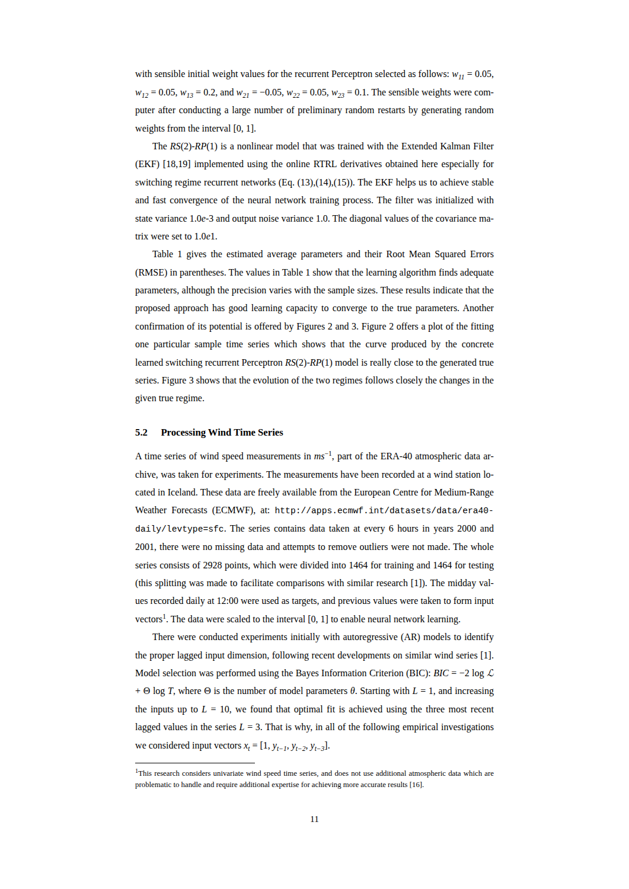with sensible initial weight values for the recurrent Perceptron selected as follows: w11 = 0.05, w12 = 0.05, w13 = 0.2, and w21 = −0.05, w22 = 0.05, w23 = 0.1. The sensible weights were computer after conducting a large number of preliminary random restarts by generating random weights from the interval [0, 1].
The RS(2)-RP(1) is a nonlinear model that was trained with the Extended Kalman Filter (EKF) [18,19] implemented using the online RTRL derivatives obtained here especially for switching regime recurrent networks (Eq. (13),(14),(15)). The EKF helps us to achieve stable and fast convergence of the neural network training process. The filter was initialized with state variance 1.0e-3 and output noise variance 1.0. The diagonal values of the covariance matrix were set to 1.0e1.
Table 1 gives the estimated average parameters and their Root Mean Squared Errors (RMSE) in parentheses. The values in Table 1 show that the learning algorithm finds adequate parameters, although the precision varies with the sample sizes. These results indicate that the proposed approach has good learning capacity to converge to the true parameters. Another confirmation of its potential is offered by Figures 2 and 3. Figure 2 offers a plot of the fitting one particular sample time series which shows that the curve produced by the concrete learned switching recurrent Perceptron RS(2)-RP(1) model is really close to the generated true series. Figure 3 shows that the evolution of the two regimes follows closely the changes in the given true regime.
5.2 Processing Wind Time Series
A time series of wind speed measurements in ms−1, part of the ERA-40 atmospheric data archive, was taken for experiments. The measurements have been recorded at a wind station located in Iceland. These data are freely available from the European Centre for Medium-Range Weather Forecasts (ECMWF), at: http://apps.ecmwf.int/datasets/data/era40-daily/levtype=sfc. The series contains data taken at every 6 hours in years 2000 and 2001, there were no missing data and attempts to remove outliers were not made. The whole series consists of 2928 points, which were divided into 1464 for training and 1464 for testing (this splitting was made to facilitate comparisons with similar research [1]). The midday values recorded daily at 12:00 were used as targets, and previous values were taken to form input vectors1. The data were scaled to the interval [0, 1] to enable neural network learning.
There were conducted experiments initially with autoregressive (AR) models to identify the proper lagged input dimension, following recent developments on similar wind series [1]. Model selection was performed using the Bayes Information Criterion (BIC): BIC = −2 log ℒ + Θ log T, where Θ is the number of model parameters θ. Starting with L = 1, and increasing the inputs up to L = 10, we found that optimal fit is achieved using the three most recent lagged values in the series L = 3. That is why, in all of the following empirical investigations we considered input vectors xt = [1, yt−1, yt−2, yt−3].
1This research considers univariate wind speed time series, and does not use additional atmospheric data which are problematic to handle and require additional expertise for achieving more accurate results [16].
11